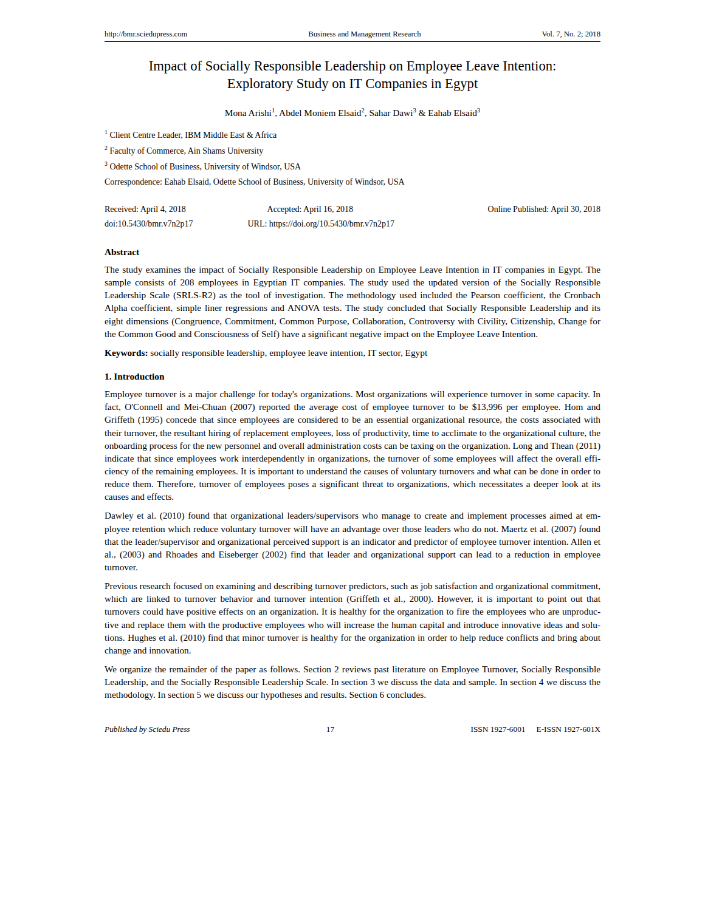http://bmr.sciedupress.com Business and Management Research Vol. 7, No. 2; 2018
Impact of Socially Responsible Leadership on Employee Leave Intention:
Exploratory Study on IT Companies in Egypt
Mona Arishi1, Abdel Moniem Elsaid2, Sahar Dawi3 & Eahab Elsaid3
1 Client Centre Leader, IBM Middle East & Africa
2 Faculty of Commerce, Ain Shams University
3 Odette School of Business, University of Windsor, USA
Correspondence: Eahab Elsaid, Odette School of Business, University of Windsor, USA
Received: April 4, 2018 Accepted: April 16, 2018 Online Published: April 30, 2018
doi:10.5430/bmr.v7n2p17 URL: https://doi.org/10.5430/bmr.v7n2p17
Abstract
The study examines the impact of Socially Responsible Leadership on Employee Leave Intention in IT companies in Egypt. The sample consists of 208 employees in Egyptian IT companies. The study used the updated version of the Socially Responsible Leadership Scale (SRLS-R2) as the tool of investigation. The methodology used included the Pearson coefficient, the Cronbach Alpha coefficient, simple liner regressions and ANOVA tests. The study concluded that Socially Responsible Leadership and its eight dimensions (Congruence, Commitment, Common Purpose, Collaboration, Controversy with Civility, Citizenship, Change for the Common Good and Consciousness of Self) have a significant negative impact on the Employee Leave Intention.
Keywords: socially responsible leadership, employee leave intention, IT sector, Egypt
1. Introduction
Employee turnover is a major challenge for today's organizations. Most organizations will experience turnover in some capacity. In fact, O'Connell and Mei-Chuan (2007) reported the average cost of employee turnover to be $13,996 per employee. Hom and Griffeth (1995) concede that since employees are considered to be an essential organizational resource, the costs associated with their turnover, the resultant hiring of replacement employees, loss of productivity, time to acclimate to the organizational culture, the onboarding process for the new personnel and overall administration costs can be taxing on the organization. Long and Thean (2011) indicate that since employees work interdependently in organizations, the turnover of some employees will affect the overall efficiency of the remaining employees. It is important to understand the causes of voluntary turnovers and what can be done in order to reduce them. Therefore, turnover of employees poses a significant threat to organizations, which necessitates a deeper look at its causes and effects.
Dawley et al. (2010) found that organizational leaders/supervisors who manage to create and implement processes aimed at employee retention which reduce voluntary turnover will have an advantage over those leaders who do not. Maertz et al. (2007) found that the leader/supervisor and organizational perceived support is an indicator and predictor of employee turnover intention. Allen et al., (2003) and Rhoades and Eiseberger (2002) find that leader and organizational support can lead to a reduction in employee turnover.
Previous research focused on examining and describing turnover predictors, such as job satisfaction and organizational commitment, which are linked to turnover behavior and turnover intention (Griffeth et al., 2000). However, it is important to point out that turnovers could have positive effects on an organization. It is healthy for the organization to fire the employees who are unproductive and replace them with the productive employees who will increase the human capital and introduce innovative ideas and solutions. Hughes et al. (2010) find that minor turnover is healthy for the organization in order to help reduce conflicts and bring about change and innovation.
We organize the remainder of the paper as follows. Section 2 reviews past literature on Employee Turnover, Socially Responsible Leadership, and the Socially Responsible Leadership Scale. In section 3 we discuss the data and sample. In section 4 we discuss the methodology. In section 5 we discuss our hypotheses and results. Section 6 concludes.
Published by Sciedu Press 17 ISSN 1927-6001 E-ISSN 1927-601X